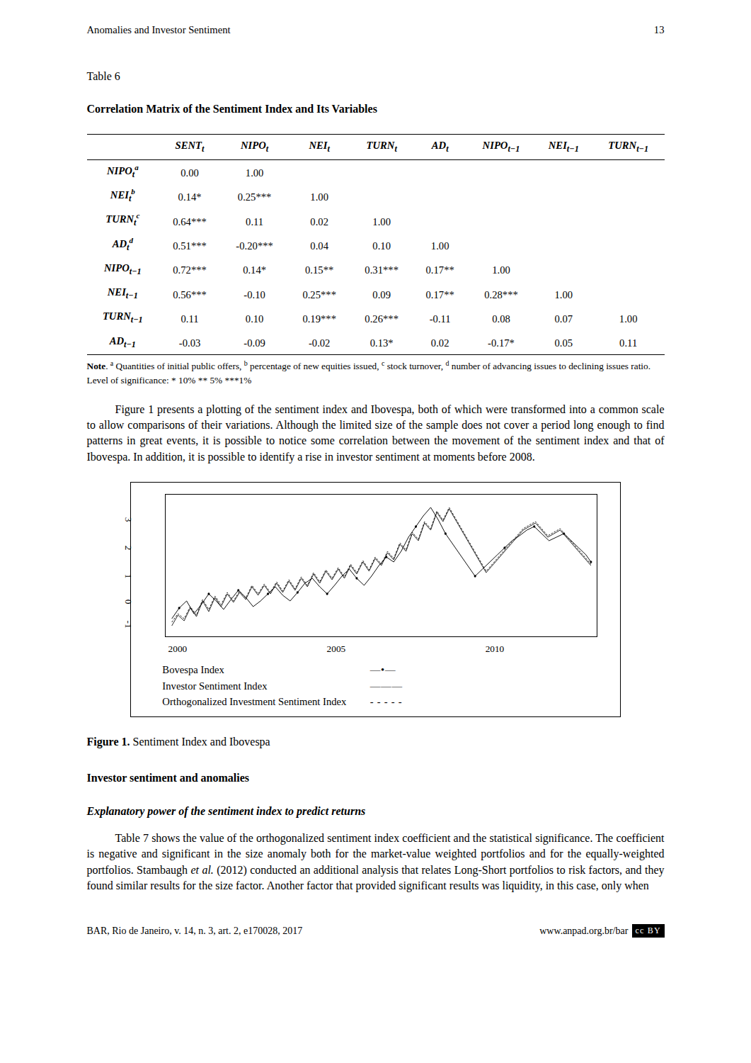Anomalies and Investor Sentiment 13
Table 6
Correlation Matrix of the Sentiment Index and Its Variables
| | SENT t | NIPO t | NEI t | TURN t | AD t | NIPO t−1 | NEI t−1 | TURN t−1 |
| --- | --- | --- | --- | --- | --- | --- | --- | --- |
| NIPO t a | 0.00 | 1.00 | | | | | | |
| NEI t b | 0.14* | 0.25*** | 1.00 | | | | | |
| TURN t c | 0.64*** | 0.11 | 0.02 | 1.00 | | | | |
| AD t d | 0.51*** | -0.20*** | 0.04 | 0.10 | 1.00 | | | |
| NIPO t−1 | 0.72*** | 0.14* | 0.15** | 0.31*** | 0.17** | 1.00 | | |
| NEI t−1 | 0.56*** | -0.10 | 0.25*** | 0.09 | 0.17** | 0.28*** | 1.00 | |
| TURN t−1 | 0.11 | 0.10 | 0.19*** | 0.26*** | -0.11 | 0.08 | 0.07 | 1.00 |
| AD t−1 | -0.03 | -0.09 | -0.02 | 0.13* | 0.02 | -0.17* | 0.05 | 0.11 |
Note. a Quantities of initial public offers, b percentage of new equities issued, c stock turnover, d number of advancing issues to declining issues ratio.
Level of significance: * 10% ** 5% ***1%
Figure 1 presents a plotting of the sentiment index and Ibovespa, both of which were transformed into a common scale to allow comparisons of their variations. Although the limited size of the sample does not cover a period long enough to find patterns in great events, it is possible to notice some correlation between the movement of the sentiment index and that of Ibovespa. In addition, it is possible to identify a rise in investor sentiment at moments before 2008.
3 2 1 0 -1
2000 2005 2010
Bovespa Index —•—
Investor Sentiment Index ———
Orthogonalized Investment Sentiment Index - - - - -
Figure 1. Sentiment Index and Ibovespa
Investor sentiment and anomalies
Explanatory power of the sentiment index to predict returns
Table 7 shows the value of the orthogonalized sentiment index coefficient and the statistical significance. The coefficient is negative and significant in the size anomaly both for the market-value weighted portfolios and for the equally-weighted portfolios. Stambaugh et al. (2012) conducted an additional analysis that relates Long-Short portfolios to risk factors, and they found similar results for the size factor. Another factor that provided significant results was liquidity, in this case, only when
BAR, Rio de Janeiro, v. 14, n. 3, art. 2, e170028, 2017 www.anpad.org.br/bar cc BY